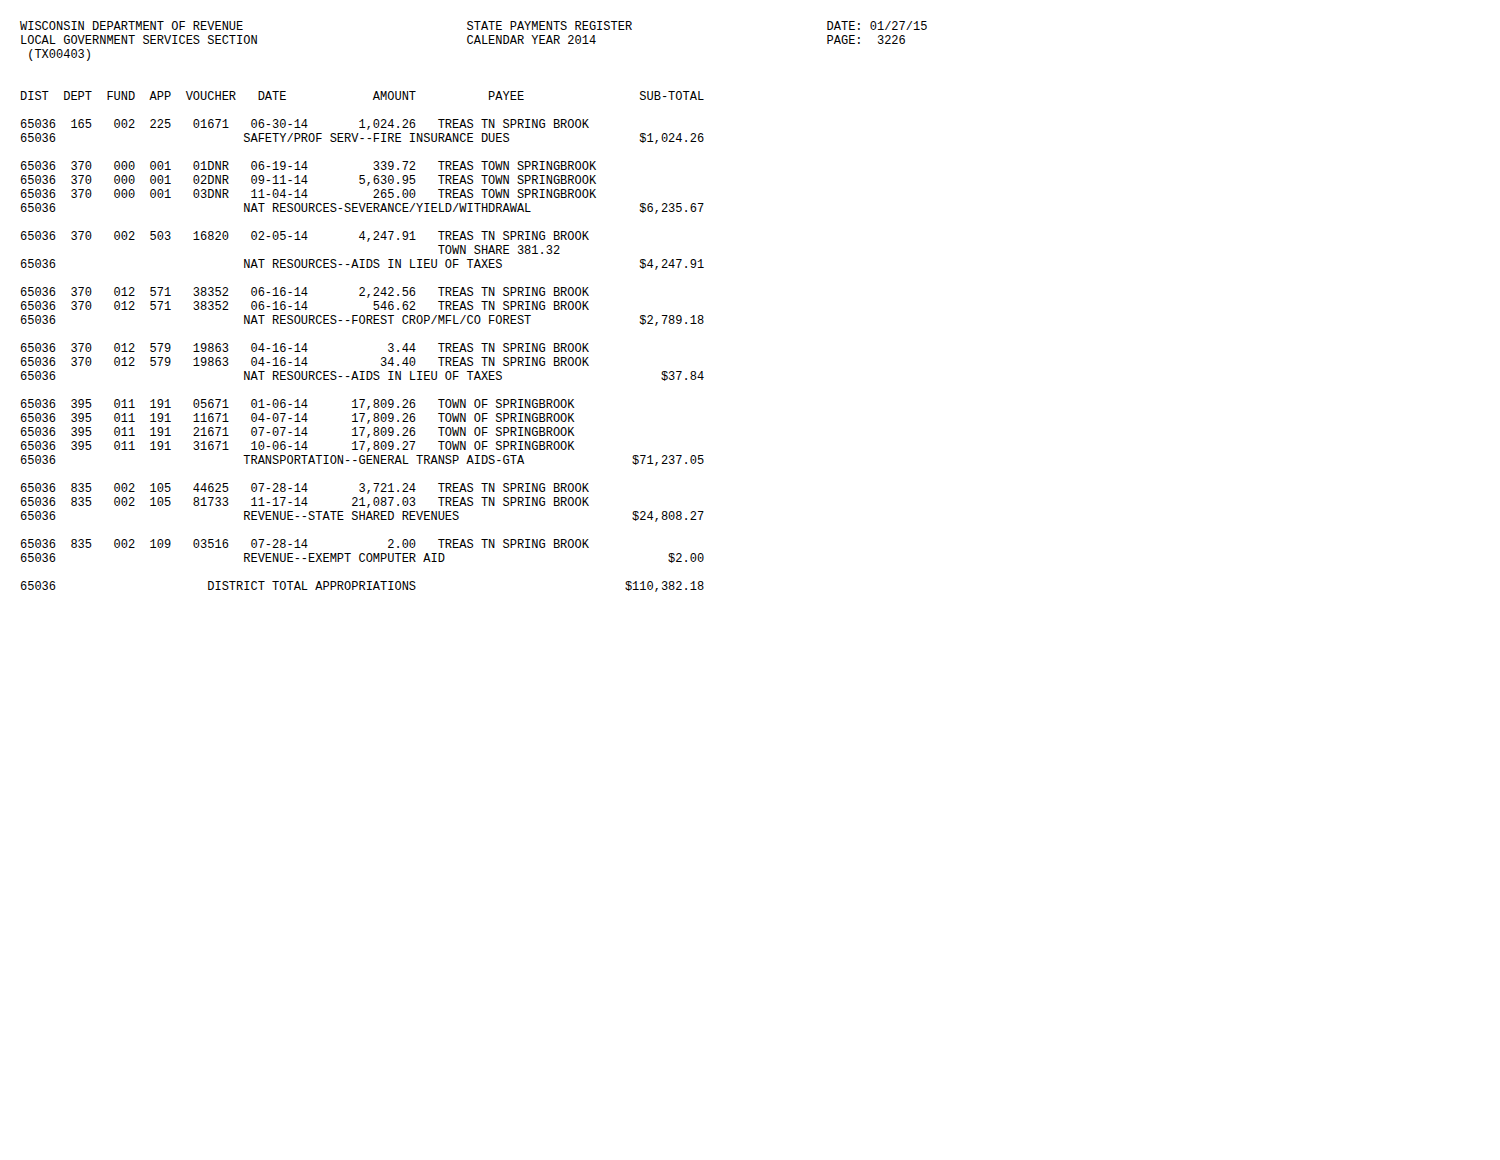WISCONSIN DEPARTMENT OF REVENUE STATE PAYMENTS REGISTER DATE: 01/27/15 LOCAL GOVERNMENT SERVICES SECTION CALENDAR YEAR 2014 PAGE: 3226 (TX00403) DIST DEPT FUND APP VOUCHER DATE AMOUNT PAYEE SUB-TOTAL 65036 165 002 225 01671 06-30-14 1,024.26 TREAS TN SPRING BROOK 65036 SAFETY/PROF SERV--FIRE INSURANCE DUES $1,024.26 65036 370 000 001 01DNR 06-19-14 339.72 TREAS TOWN SPRINGBROOK 65036 370 000 001 02DNR 09-11-14 5,630.95 TREAS TOWN SPRINGBROOK 65036 370 000 001 03DNR 11-04-14 265.00 TREAS TOWN SPRINGBROOK 65036 NAT RESOURCES-SEVERANCE/YIELD/WITHDRAWAL $6,235.67 65036 370 002 503 16820 02-05-14 4,247.91 TREAS TN SPRING BROOK TOWN SHARE 381.32 65036 NAT RESOURCES--AIDS IN LIEU OF TAXES $4,247.91 65036 370 012 571 38352 06-16-14 2,242.56 TREAS TN SPRING BROOK 65036 370 012 571 38352 06-16-14 546.62 TREAS TN SPRING BROOK 65036 NAT RESOURCES--FOREST CROP/MFL/CO FOREST $2,789.18 65036 370 012 579 19863 04-16-14 3.44 TREAS TN SPRING BROOK 65036 370 012 579 19863 04-16-14 34.40 TREAS TN SPRING BROOK 65036 NAT RESOURCES--AIDS IN LIEU OF TAXES $37.84 65036 395 011 191 05671 01-06-14 17,809.26 TOWN OF SPRINGBROOK 65036 395 011 191 11671 04-07-14 17,809.26 TOWN OF SPRINGBROOK 65036 395 011 191 21671 07-07-14 17,809.26 TOWN OF SPRINGBROOK 65036 395 011 191 31671 10-06-14 17,809.27 TOWN OF SPRINGBROOK 65036 TRANSPORTATION--GENERAL TRANSP AIDS-GTA $71,237.05 65036 835 002 105 44625 07-28-14 3,721.24 TREAS TN SPRING BROOK 65036 835 002 105 81733 11-17-14 21,087.03 TREAS TN SPRING BROOK 65036 REVENUE--STATE SHARED REVENUES $24,808.27 65036 835 002 109 03516 07-28-14 2.00 TREAS TN SPRING BROOK 65036 REVENUE--EXEMPT COMPUTER AID $2.00 65036 DISTRICT TOTAL APPROPRIATIONS $110,382.18